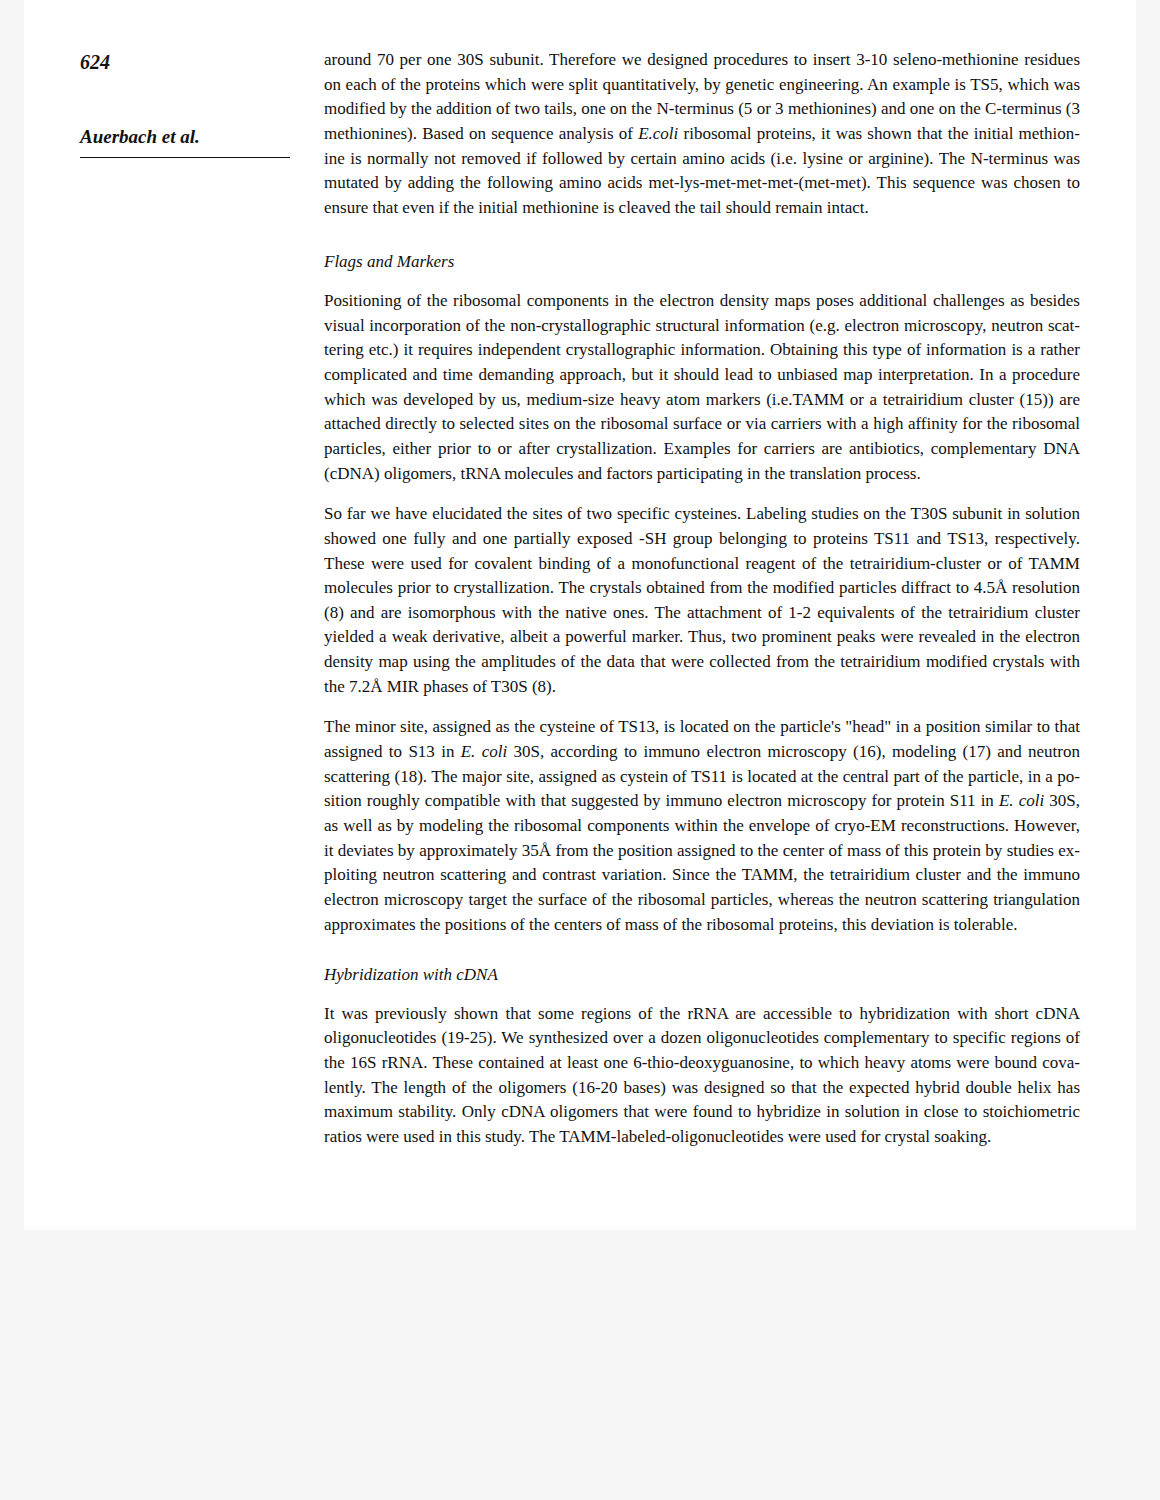624
Auerbach et al.
around 70 per one 30S subunit. Therefore we designed procedures to insert 3-10 seleno-methionine residues on each of the proteins which were split quantitatively, by genetic engineering. An example is TS5, which was modified by the addition of two tails, one on the N-terminus (5 or 3 methionines) and one on the C-terminus (3 methionines). Based on sequence analysis of E.coli ribosomal proteins, it was shown that the initial methionine is normally not removed if followed by certain amino acids (i.e. lysine or arginine). The N-terminus was mutated by adding the following amino acids met-lys-met-met-met-(met-met). This sequence was chosen to ensure that even if the initial methionine is cleaved the tail should remain intact.
Flags and Markers
Positioning of the ribosomal components in the electron density maps poses additional challenges as besides visual incorporation of the non-crystallographic structural information (e.g. electron microscopy, neutron scattering etc.) it requires independent crystallographic information. Obtaining this type of information is a rather complicated and time demanding approach, but it should lead to unbiased map interpretation. In a procedure which was developed by us, medium-size heavy atom markers (i.e.TAMM or a tetrairidium cluster (15)) are attached directly to selected sites on the ribosomal surface or via carriers with a high affinity for the ribosomal particles, either prior to or after crystallization. Examples for carriers are antibiotics, complementary DNA (cDNA) oligomers, tRNA molecules and factors participating in the translation process.
So far we have elucidated the sites of two specific cysteines. Labeling studies on the T30S subunit in solution showed one fully and one partially exposed -SH group belonging to proteins TS11 and TS13, respectively. These were used for covalent binding of a monofunctional reagent of the tetrairidium-cluster or of TAMM molecules prior to crystallization. The crystals obtained from the modified particles diffract to 4.5Å resolution (8) and are isomorphous with the native ones. The attachment of 1-2 equivalents of the tetrairidium cluster yielded a weak derivative, albeit a powerful marker. Thus, two prominent peaks were revealed in the electron density map using the amplitudes of the data that were collected from the tetrairidium modified crystals with the 7.2Å MIR phases of T30S (8).
The minor site, assigned as the cysteine of TS13, is located on the particle's "head" in a position similar to that assigned to S13 in E. coli 30S, according to immuno electron microscopy (16), modeling (17) and neutron scattering (18). The major site, assigned as cystein of TS11 is located at the central part of the particle, in a position roughly compatible with that suggested by immuno electron microscopy for protein S11 in E. coli 30S, as well as by modeling the ribosomal components within the envelope of cryo-EM reconstructions. However, it deviates by approximately 35Å from the position assigned to the center of mass of this protein by studies exploiting neutron scattering and contrast variation. Since the TAMM, the tetrairidium cluster and the immuno electron microscopy target the surface of the ribosomal particles, whereas the neutron scattering triangulation approximates the positions of the centers of mass of the ribosomal proteins, this deviation is tolerable.
Hybridization with cDNA
It was previously shown that some regions of the rRNA are accessible to hybridization with short cDNA oligonucleotides (19-25). We synthesized over a dozen oligonucleotides complementary to specific regions of the 16S rRNA. These contained at least one 6-thio-deoxyguanosine, to which heavy atoms were bound covalently. The length of the oligomers (16-20 bases) was designed so that the expected hybrid double helix has maximum stability. Only cDNA oligomers that were found to hybridize in solution in close to stoichiometric ratios were used in this study. The TAMM-labeled-oligonucleotides were used for crystal soaking.